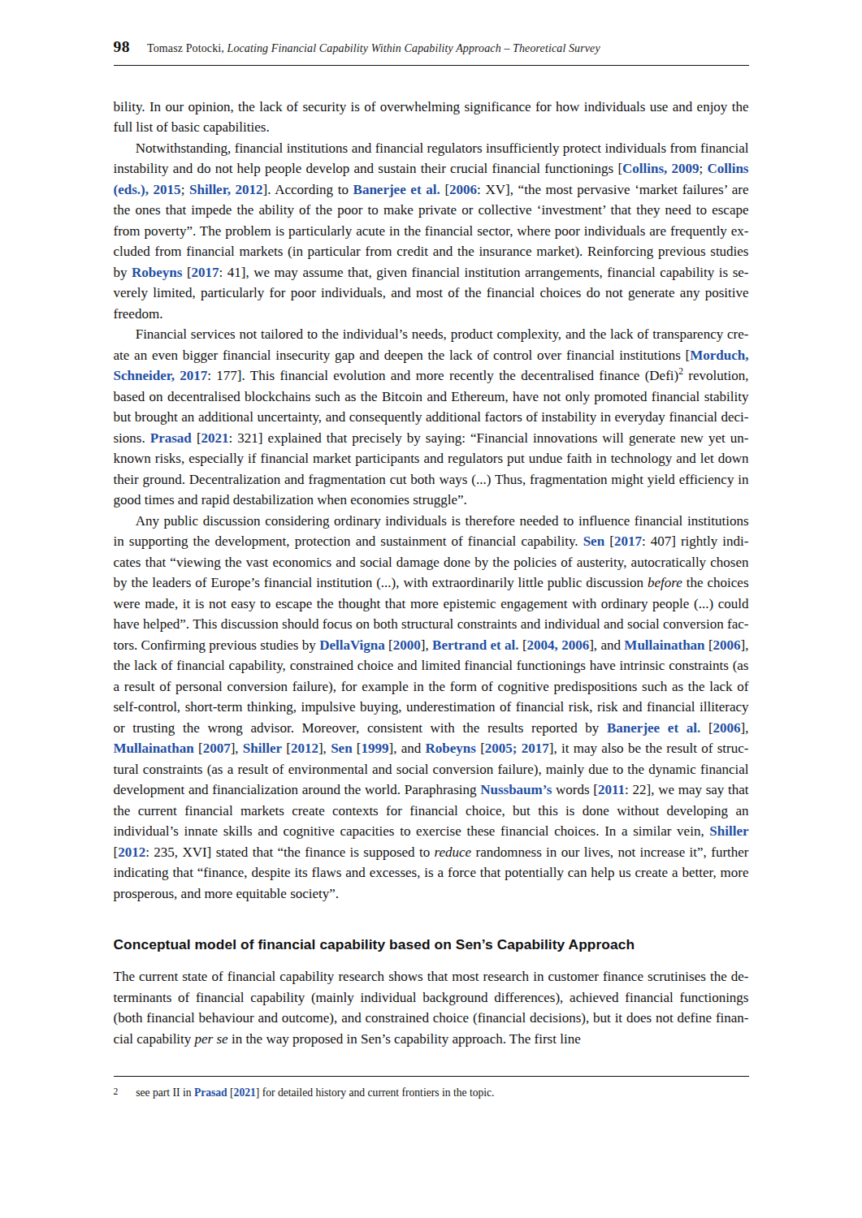98 Tomasz Potocki, Locating Financial Capability Within Capability Approach – Theoretical Survey
bility. In our opinion, the lack of security is of overwhelming significance for how individuals use and enjoy the full list of basic capabilities.
Notwithstanding, financial institutions and financial regulators insufficiently protect individuals from financial instability and do not help people develop and sustain their crucial financial functionings [Collins, 2009; Collins (eds.), 2015; Shiller, 2012]. According to Banerjee et al. [2006: XV], “the most pervasive ‘market failures’ are the ones that impede the ability of the poor to make private or collective ‘investment’ that they need to escape from poverty”. The problem is particularly acute in the financial sector, where poor individuals are frequently excluded from financial markets (in particular from credit and the insurance market). Reinforcing previous studies by Robeyns [2017: 41], we may assume that, given financial institution arrangements, financial capability is severely limited, particularly for poor individuals, and most of the financial choices do not generate any positive freedom.
Financial services not tailored to the individual’s needs, product complexity, and the lack of transparency create an even bigger financial insecurity gap and deepen the lack of control over financial institutions [Morduch, Schneider, 2017: 177]. This financial evolution and more recently the decentralised finance (Defi)2 revolution, based on decentralised blockchains such as the Bitcoin and Ethereum, have not only promoted financial stability but brought an additional uncertainty, and consequently additional factors of instability in everyday financial decisions. Prasad [2021: 321] explained that precisely by saying: “Financial innovations will generate new yet unknown risks, especially if financial market participants and regulators put undue faith in technology and let down their ground. Decentralization and fragmentation cut both ways (...) Thus, fragmentation might yield efficiency in good times and rapid destabilization when economies struggle”.
Any public discussion considering ordinary individuals is therefore needed to influence financial institutions in supporting the development, protection and sustainment of financial capability. Sen [2017: 407] rightly indicates that “viewing the vast economics and social damage done by the policies of austerity, autocratically chosen by the leaders of Europe’s financial institution (...), with extraordinarily little public discussion before the choices were made, it is not easy to escape the thought that more epistemic engagement with ordinary people (...) could have helped”. This discussion should focus on both structural constraints and individual and social conversion factors. Confirming previous studies by DellaVigna [2000], Bertrand et al. [2004, 2006], and Mullainathan [2006], the lack of financial capability, constrained choice and limited financial functionings have intrinsic constraints (as a result of personal conversion failure), for example in the form of cognitive predispositions such as the lack of self-control, short-term thinking, impulsive buying, underestimation of financial risk, risk and financial illiteracy or trusting the wrong advisor. Moreover, consistent with the results reported by Banerjee et al. [2006], Mullainathan [2007], Shiller [2012], Sen [1999], and Robeyns [2005; 2017], it may also be the result of structural constraints (as a result of environmental and social conversion failure), mainly due to the dynamic financial development and financialization around the world. Paraphrasing Nussbaum’s words [2011: 22], we may say that the current financial markets create contexts for financial choice, but this is done without developing an individual’s innate skills and cognitive capacities to exercise these financial choices. In a similar vein, Shiller [2012: 235, XVI] stated that “the finance is supposed to reduce randomness in our lives, not increase it”, further indicating that “finance, despite its flaws and excesses, is a force that potentially can help us create a better, more prosperous, and more equitable society”.
Conceptual model of financial capability based on Sen’s Capability Approach
The current state of financial capability research shows that most research in customer finance scrutinises the determinants of financial capability (mainly individual background differences), achieved financial functionings (both financial behaviour and outcome), and constrained choice (financial decisions), but it does not define financial capability per se in the way proposed in Sen’s capability approach. The first line
2 see part II in Prasad [2021] for detailed history and current frontiers in the topic.